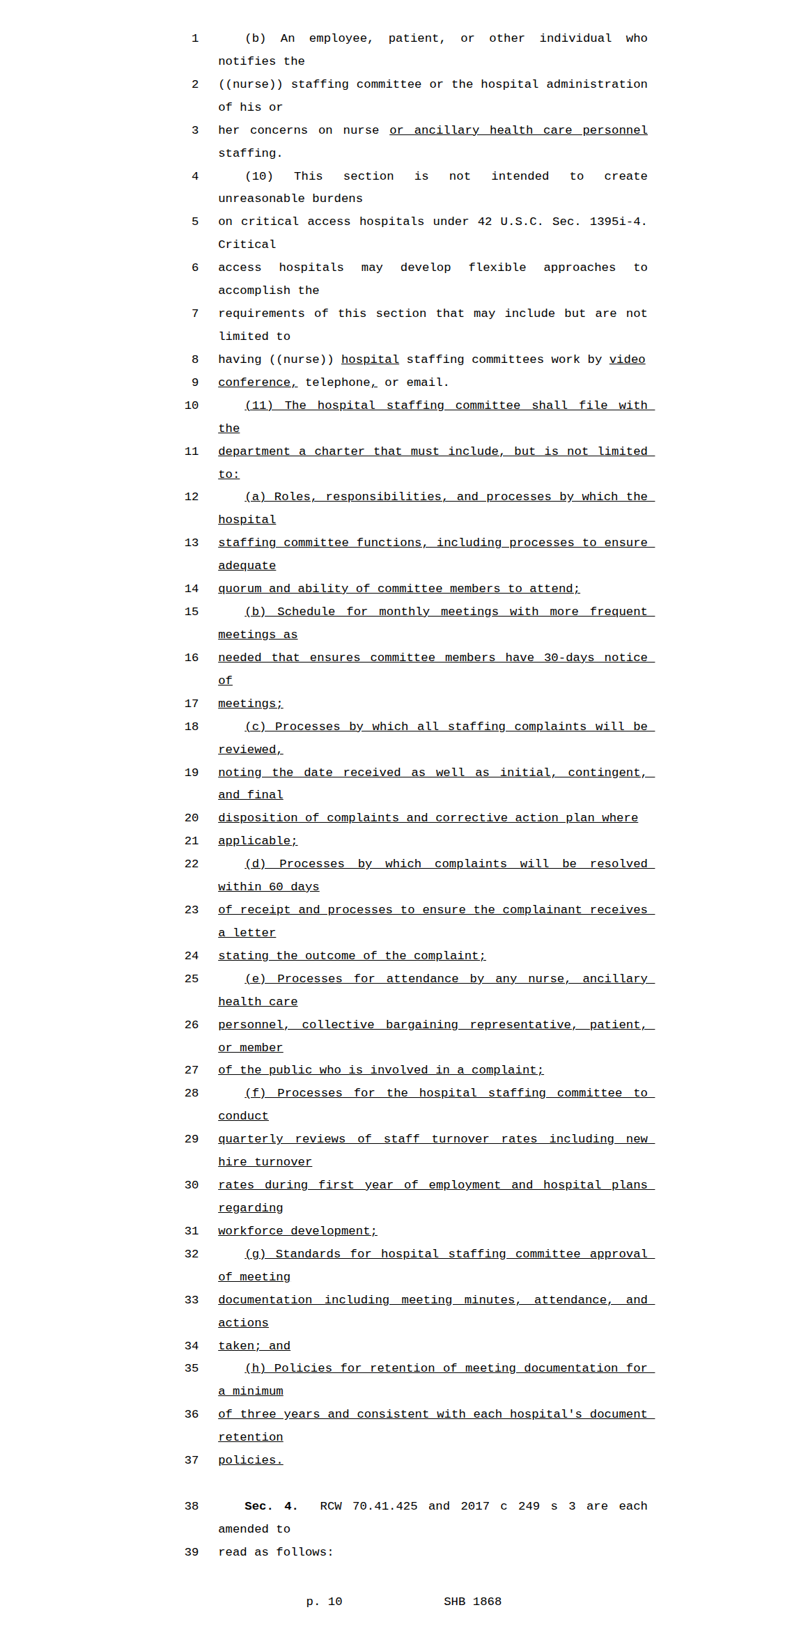1 (b) An employee, patient, or other individual who notifies the
2((nurse)) staffing committee or the hospital administration of his or
3 her concerns on nurse or ancillary health care personnel staffing.
4 (10) This section is not intended to create unreasonable burdens
5 on critical access hospitals under 42 U.S.C. Sec. 1395i-4. Critical
6 access hospitals may develop flexible approaches to accomplish the
7 requirements of this section that may include but are not limited to
8 having ((nurse)) hospital staffing committees work by video
9 conference, telephone, or email.
10 (11) The hospital staffing committee shall file with the
11 department a charter that must include, but is not limited to:
12 (a) Roles, responsibilities, and processes by which the hospital
13 staffing committee functions, including processes to ensure adequate
14 quorum and ability of committee members to attend;
15 (b) Schedule for monthly meetings with more frequent meetings as
16 needed that ensures committee members have 30-days notice of
17 meetings;
18 (c) Processes by which all staffing complaints will be reviewed,
19 noting the date received as well as initial, contingent, and final
20 disposition of complaints and corrective action plan where
21 applicable;
22 (d) Processes by which complaints will be resolved within 60 days
23 of receipt and processes to ensure the complainant receives a letter
24 stating the outcome of the complaint;
25 (e) Processes for attendance by any nurse, ancillary health care
26 personnel, collective bargaining representative, patient, or member
27 of the public who is involved in a complaint;
28 (f) Processes for the hospital staffing committee to conduct
29 quarterly reviews of staff turnover rates including new hire turnover
30 rates during first year of employment and hospital plans regarding
31 workforce development;
32 (g) Standards for hospital staffing committee approval of meeting
33 documentation including meeting minutes, attendance, and actions
34 taken; and
35 (h) Policies for retention of meeting documentation for a minimum
36 of three years and consistent with each hospital's document retention
37 policies.
38 Sec. 4. RCW 70.41.425 and 2017 c 249 s 3 are each amended to
39 read as follows:
p. 10 SHB 1868